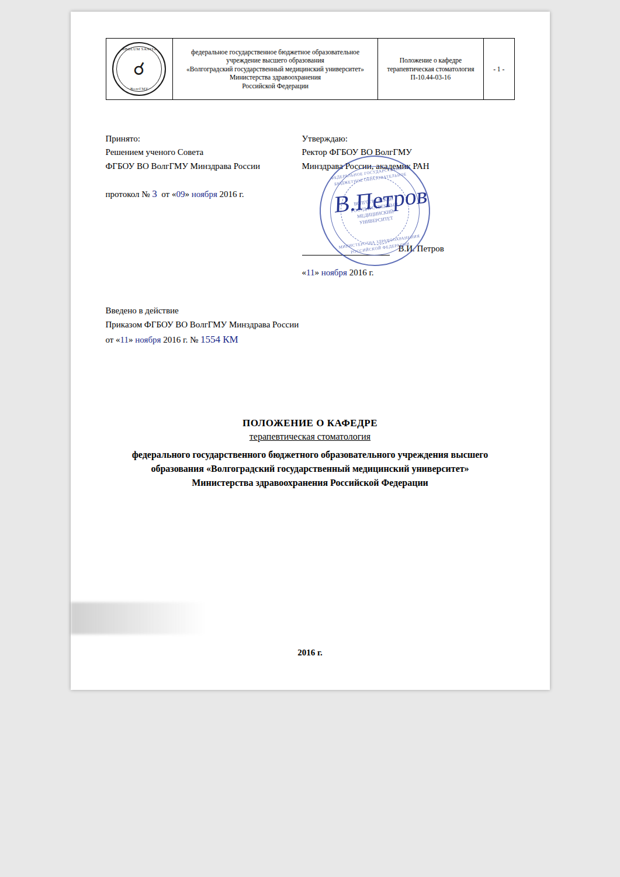| SYMBOLUM SANITATIS ☌ ВолгГМУ | федеральное государственное бюджетное образовательное учреждение высшего образования «Волгоградский государственный медицинский университет» Министерства здравоохранения Российской Федерации | Положение о кафедре терапевтическая стоматология П-10.44-03-16 | - 1 - |
Принято:
Решением ученого Совета
ФГБОУ ВО ВолгГМУ Минздрава России
протокол № 3 от «09» ноября 2016 г.
Утверждаю:
Ректор ФГБОУ ВО ВолгГМУ
Минздрава России, академик РАН
ФЕДЕРАЛЬНОЕ ГОСУДАРСТВЕННОЕ БЮДЖЕТНОЕ ОБРАЗОВАТЕЛЬНОЕ
ВОЛГОГРАДСКИЙ
ГОСУДАРСТВЕННЫЙ
МЕДИЦИНСКИЙ
УНИВЕРСИТЕТ
МИНИСТЕРСТВА ЗДРАВООХРАНЕНИЯ РОССИЙСКОЙ ФЕДЕРАЦИИ
В.Петров
В.И. Петров
«11» ноября 2016 г.
Введено в действие
Приказом ФГБОУ ВО ВолгГМУ Минздрава России
от «11» ноября 2016 г. № 1554 КМ
ПОЛОЖЕНИЕ О КАФЕДРЕ
терапевтическая стоматология
федерального государственного бюджетного образовательного учреждения высшего
образования «Волгоградский государственный медицинский университет»
Министерства здравоохранения Российской Федерации
2016 г.